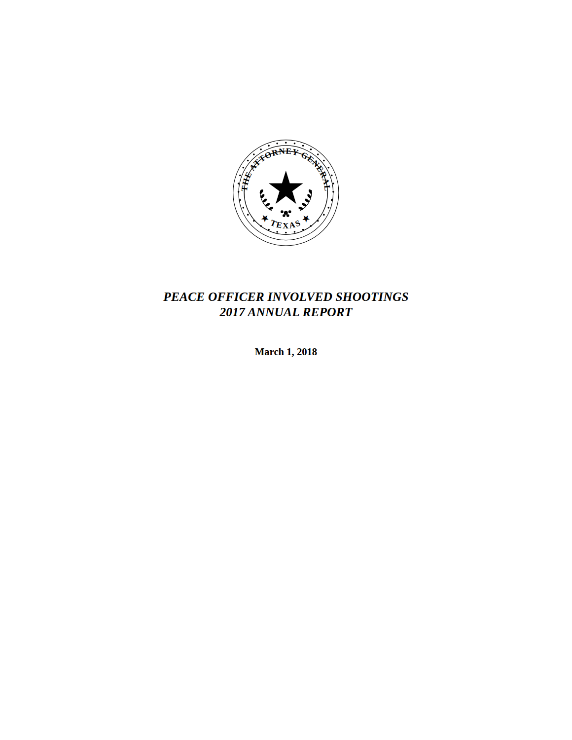THE ATTORNEY GENERAL ★ TEXAS ★
PEACE OFFICER INVOLVED SHOOTINGS 2017 ANNUAL REPORT
March 1, 2018